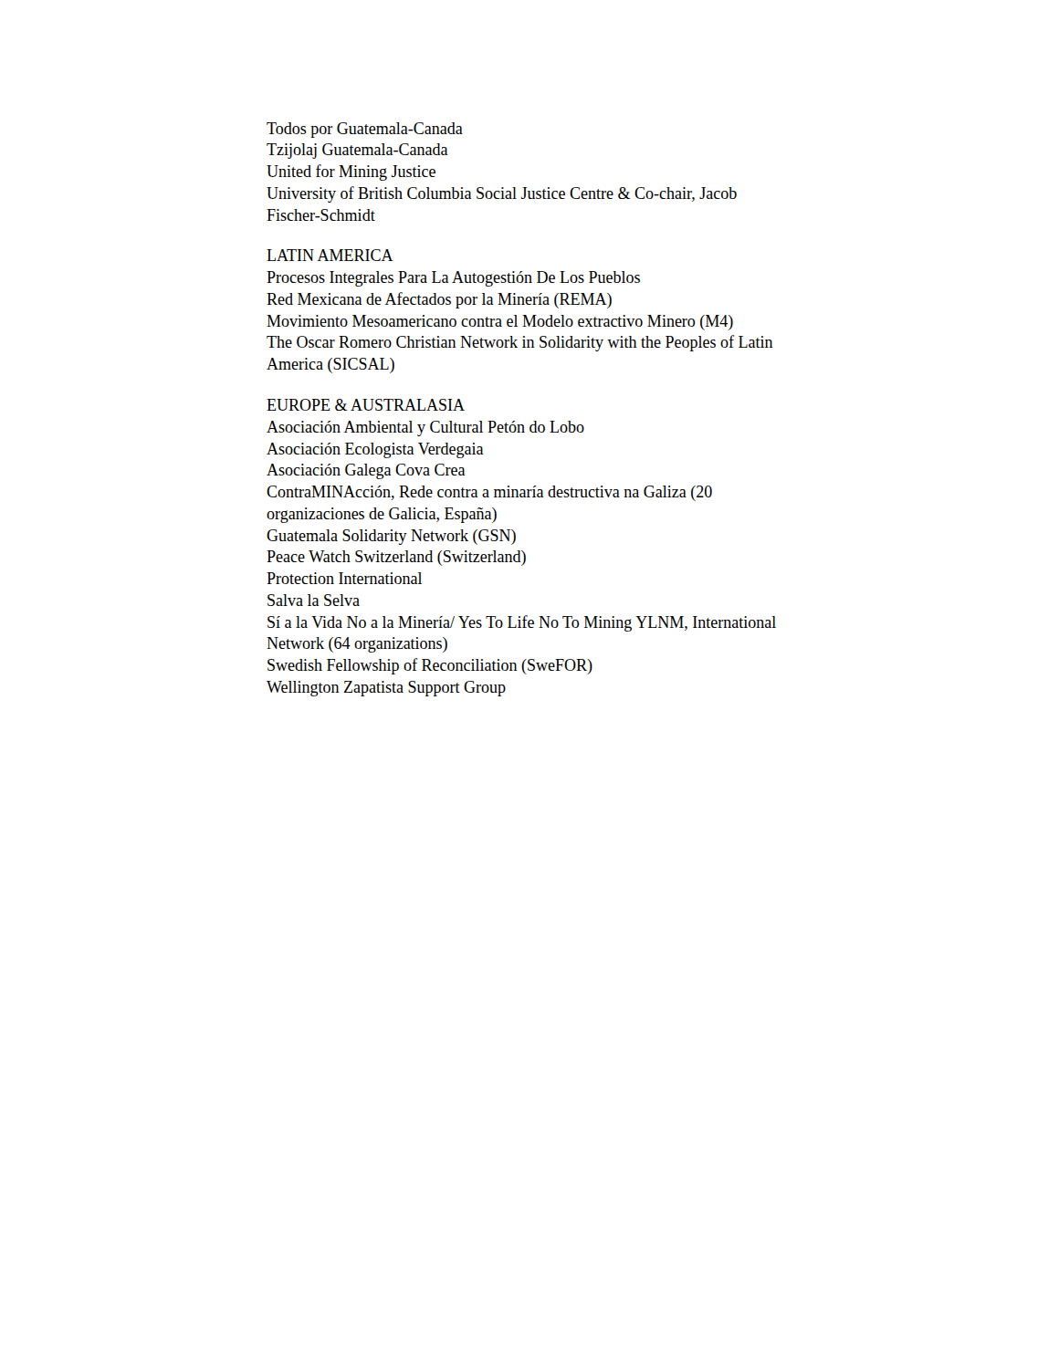Todos por Guatemala-Canada
Tzijolaj Guatemala-Canada
United for Mining Justice
University of British Columbia Social Justice Centre & Co-chair, Jacob Fischer-Schmidt
LATIN AMERICA
Procesos Integrales Para La Autogestión De Los Pueblos
Red Mexicana de Afectados por la Minería (REMA)
Movimiento Mesoamericano contra el Modelo extractivo Minero (M4)
The Oscar Romero Christian Network in Solidarity with the Peoples of Latin America (SICSAL)
EUROPE & AUSTRALASIA
Asociación Ambiental y Cultural Petón do Lobo
Asociación Ecologista Verdegaia
Asociación Galega Cova Crea
ContraMINAcción, Rede contra a minaría destructiva na Galiza (20 organizaciones de Galicia, España)
Guatemala Solidarity Network (GSN)
Peace Watch Switzerland (Switzerland)
Protection International
Salva la Selva
Sí a la Vida No a la Minería/ Yes To Life No To Mining YLNM, International Network (64 organizations)
Swedish Fellowship of Reconciliation (SweFOR)
Wellington Zapatista Support Group